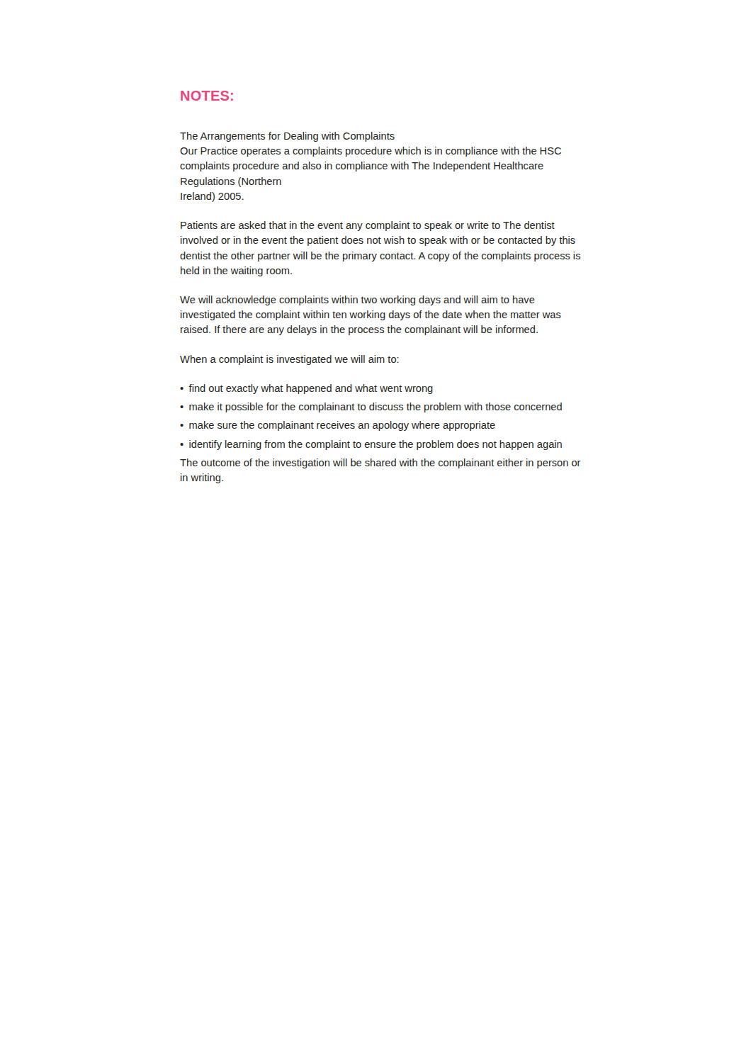NOTES:
The Arrangements for Dealing with Complaints
Our Practice operates a complaints procedure which is in compliance with the HSC complaints procedure and also in compliance with The Independent Healthcare Regulations (Northern
Ireland) 2005.
Patients are asked that in the event any complaint to speak or write to The dentist involved or in the event the patient does not wish to speak with or be contacted by this dentist the other partner will be the primary contact. A copy of the complaints process is held in the waiting room.
We will acknowledge complaints within two working days and will aim to have investigated the complaint within ten working days of the date when the matter was raised. If there are any delays in the process the complainant will be informed.
When a complaint is investigated we will aim to:
find out exactly what happened and what went wrong
make it possible for the complainant to discuss the problem with those concerned
make sure the complainant receives an apology where appropriate
identify learning from the complaint to ensure the problem does not happen again
The outcome of the investigation will be shared with the complainant either in person or in writing.